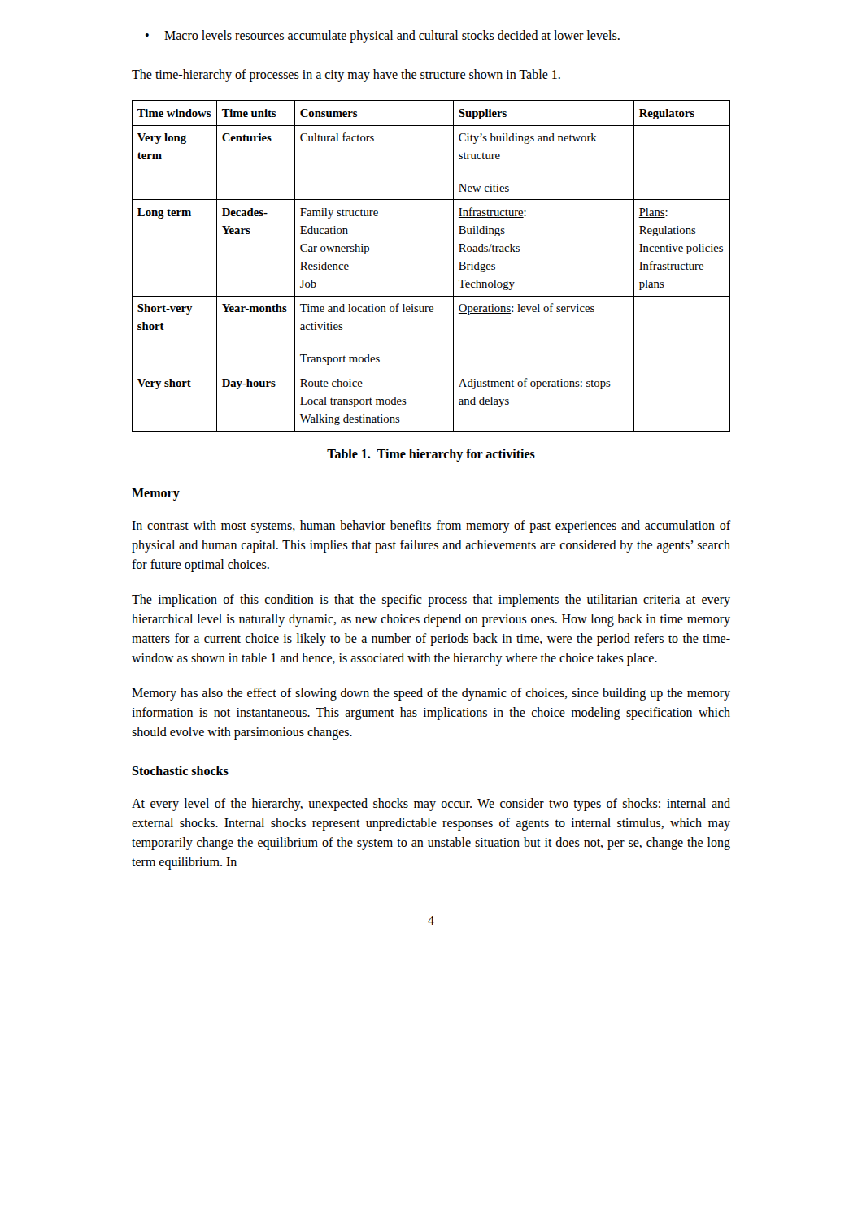Macro levels resources accumulate physical and cultural stocks decided at lower levels.
The time-hierarchy of processes in a city may have the structure shown in Table 1.
Table 1. Time hierarchy for activities
| Time windows | Time units | Consumers | Suppliers | Regulators |
| --- | --- | --- | --- | --- |
| Very long term | Centuries | Cultural factors | City’s buildings and network structure New cities | |
| Long term | Decades-Years | Family structure Education Car ownership Residence Job | Infrastructure : Buildings Roads/tracks Bridges Technology | Plans : Regulations Incentive policies Infrastructure plans |
| Short-very short | Year-months | Time and location of leisure activities Transport modes | Operations : level of services | |
| Very short | Day-hours | Route choice Local transport modes Walking destinations | Adjustment of operations: stops and delays | |
Memory
In contrast with most systems, human behavior benefits from memory of past experiences and accumulation of physical and human capital. This implies that past failures and achievements are considered by the agents’ search for future optimal choices.
The implication of this condition is that the specific process that implements the utilitarian criteria at every hierarchical level is naturally dynamic, as new choices depend on previous ones. How long back in time memory matters for a current choice is likely to be a number of periods back in time, were the period refers to the time-window as shown in table 1 and hence, is associated with the hierarchy where the choice takes place.
Memory has also the effect of slowing down the speed of the dynamic of choices, since building up the memory information is not instantaneous. This argument has implications in the choice modeling specification which should evolve with parsimonious changes.
Stochastic shocks
At every level of the hierarchy, unexpected shocks may occur. We consider two types of shocks: internal and external shocks. Internal shocks represent unpredictable responses of agents to internal stimulus, which may temporarily change the equilibrium of the system to an unstable situation but it does not, per se, change the long term equilibrium. In
4